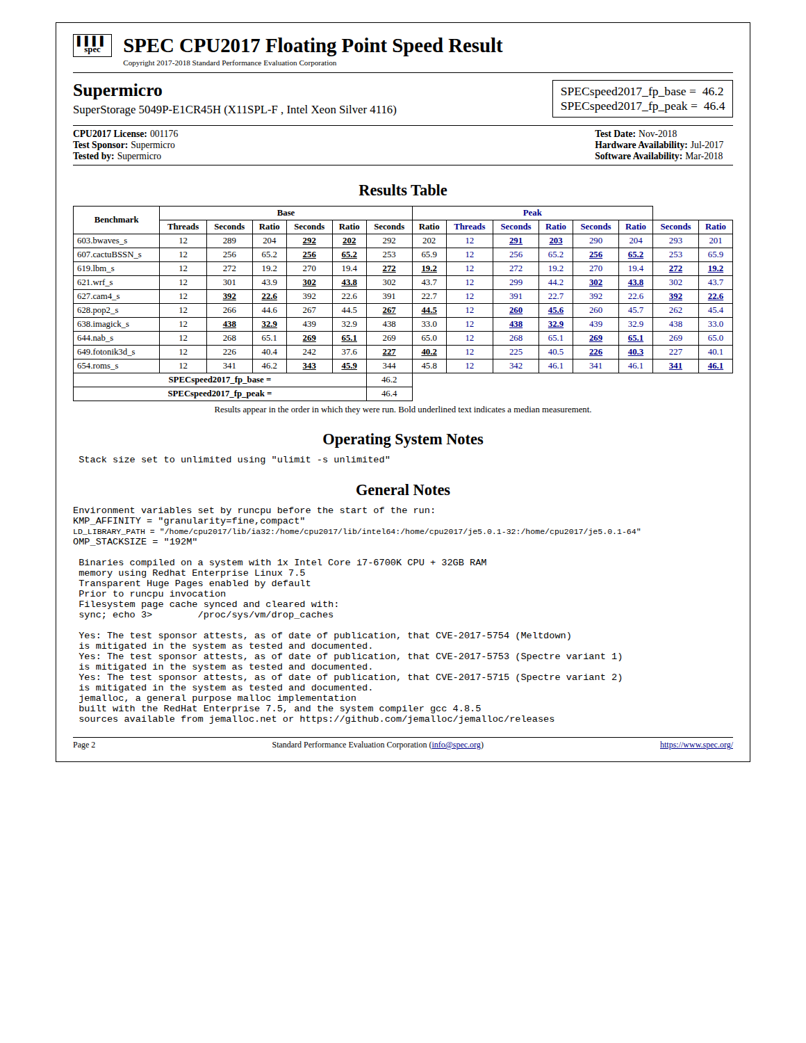▌▌▌▌
spec
SPEC CPU2017 Floating Point Speed Result
Copyright 2017-2018 Standard Performance Evaluation Corporation
Supermicro
SuperStorage 5049P-E1CR45H (X11SPL-F , Intel Xeon Silver 4116)
SPECspeed2017_fp_base = 46.2
SPECspeed2017_fp_peak = 46.4
CPU2017 License:
001176
Test Sponsor:
Supermicro
Tested by:
Supermicro
Test Date:
Nov-2018
Hardware Availability:
Jul-2017
Software Availability:
Mar-2018
Results Table
| Benchmark | Base | Peak |
| --- | --- | --- |
| Threads | Seconds | Ratio | Seconds | Ratio | Seconds | Ratio | Threads | Seconds | Ratio | Seconds | Ratio | Seconds | Ratio |
| 603.bwaves_s | 12 | 289 | 204 | 292 | 202 | 292 | 202 | 12 | 291 | 203 | 290 | 204 | 293 | 201 |
| 607.cactuBSSN_s | 12 | 256 | 65.2 | 256 | 65.2 | 253 | 65.9 | 12 | 256 | 65.2 | 256 | 65.2 | 253 | 65.9 |
| 619.lbm_s | 12 | 272 | 19.2 | 270 | 19.4 | 272 | 19.2 | 12 | 272 | 19.2 | 270 | 19.4 | 272 | 19.2 |
| 621.wrf_s | 12 | 301 | 43.9 | 302 | 43.8 | 302 | 43.7 | 12 | 299 | 44.2 | 302 | 43.8 | 302 | 43.7 |
| 627.cam4_s | 12 | 392 | 22.6 | 392 | 22.6 | 391 | 22.7 | 12 | 391 | 22.7 | 392 | 22.6 | 392 | 22.6 |
| 628.pop2_s | 12 | 266 | 44.6 | 267 | 44.5 | 267 | 44.5 | 12 | 260 | 45.6 | 260 | 45.7 | 262 | 45.4 |
| 638.imagick_s | 12 | 438 | 32.9 | 439 | 32.9 | 438 | 33.0 | 12 | 438 | 32.9 | 439 | 32.9 | 438 | 33.0 |
| 644.nab_s | 12 | 268 | 65.1 | 269 | 65.1 | 269 | 65.0 | 12 | 268 | 65.1 | 269 | 65.1 | 269 | 65.0 |
| 649.fotonik3d_s | 12 | 226 | 40.4 | 242 | 37.6 | 227 | 40.2 | 12 | 225 | 40.5 | 226 | 40.3 | 227 | 40.1 |
| 654.roms_s | 12 | 341 | 46.2 | 343 | 45.9 | 344 | 45.8 | 12 | 342 | 46.1 | 341 | 46.1 | 341 | 46.1 |
| SPECspeed2017_fp_base = | 46.2 | |
| SPECspeed2017_fp_peak = | 46.4 | |
Results appear in the order in which they were run. Bold underlined text indicates a median measurement.
Operating System Notes
 Stack size set to unlimited using "ulimit -s unlimited"
General Notes
Environment variables set by runcpu before the start of the run:
KMP_AFFINITY = "granularity=fine,compact"
LD_LIBRARY_PATH = "/home/cpu2017/lib/ia32:/home/cpu2017/lib/intel64:/home/cpu2017/je5.0.1-32:/home/cpu2017/je5.0.1-64"
OMP_STACKSIZE = "192M"

 Binaries compiled on a system with 1x Intel Core i7-6700K CPU + 32GB RAM
 memory using Redhat Enterprise Linux 7.5
 Transparent Huge Pages enabled by default
 Prior to runcpu invocation
 Filesystem page cache synced and cleared with:
 sync; echo 3>        /proc/sys/vm/drop_caches

 Yes: The test sponsor attests, as of date of publication, that CVE-2017-5754 (Meltdown)
 is mitigated in the system as tested and documented.
 Yes: The test sponsor attests, as of date of publication, that CVE-2017-5753 (Spectre variant 1)
 is mitigated in the system as tested and documented.
 Yes: The test sponsor attests, as of date of publication, that CVE-2017-5715 (Spectre variant 2)
 is mitigated in the system as tested and documented.
 jemalloc, a general purpose malloc implementation
 built with the RedHat Enterprise 7.5, and the system compiler gcc 4.8.5
 sources available from jemalloc.net or https://github.com/jemalloc/jemalloc/releases
Page 2 Standard Performance Evaluation Corporation (info@spec.org) https://www.spec.org/